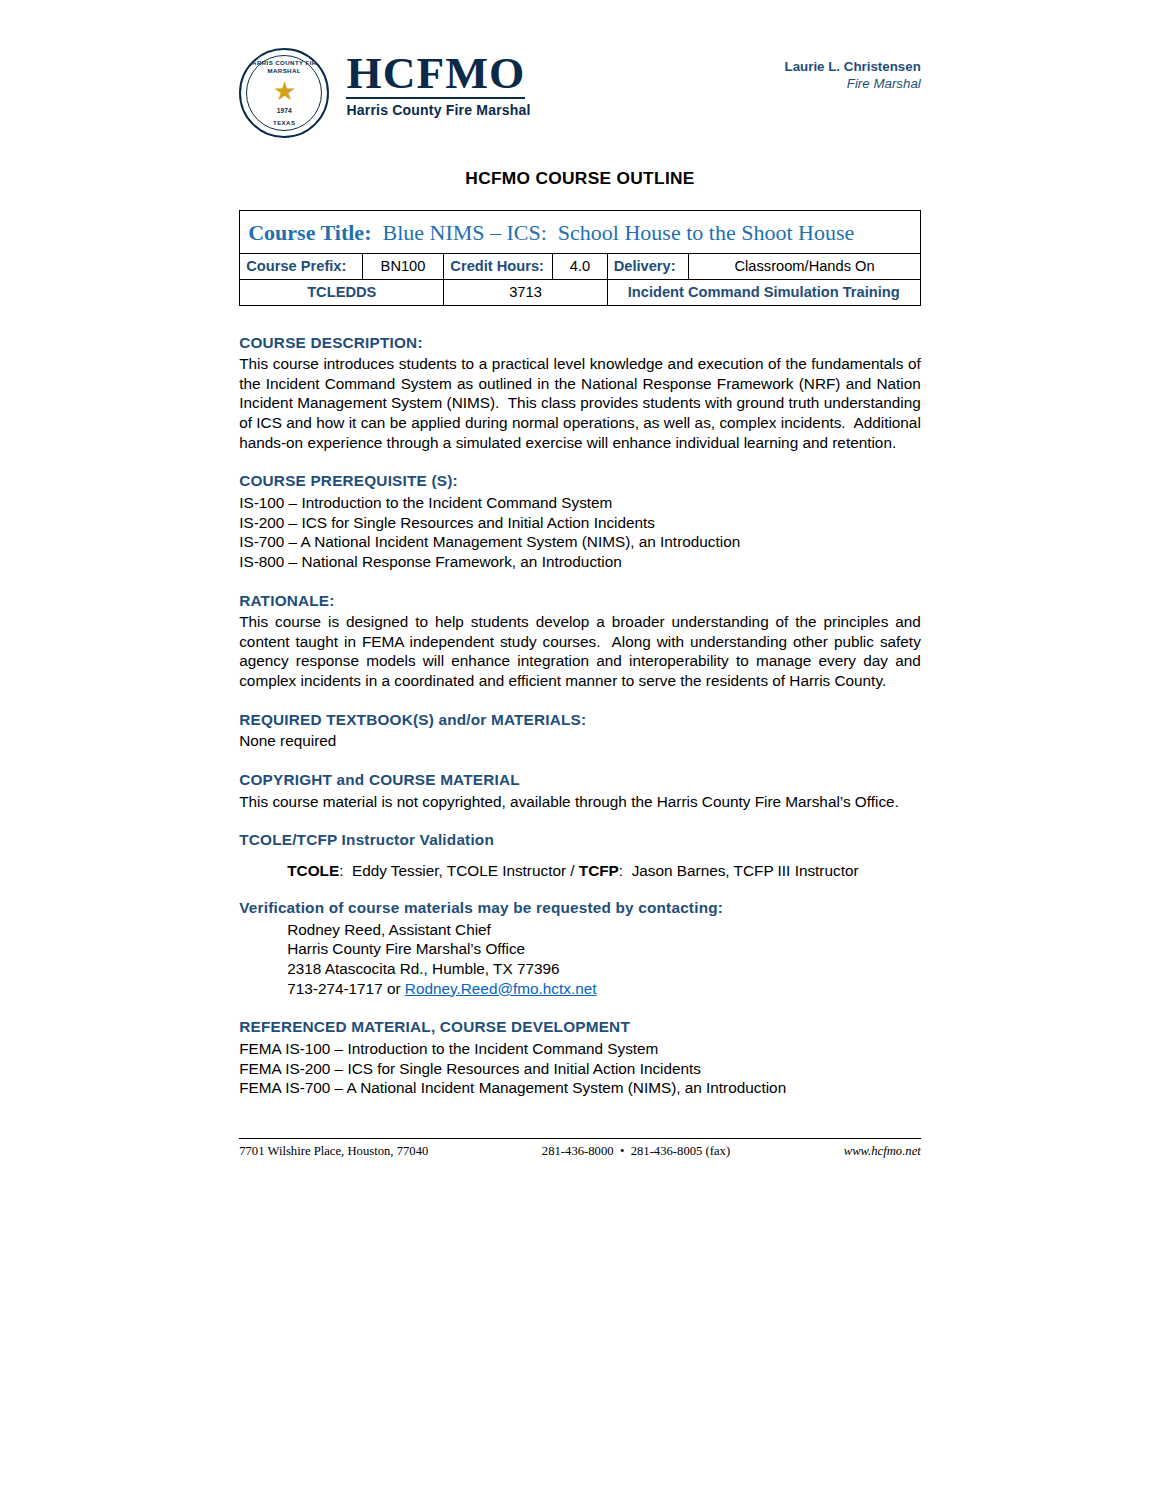Harris County Fire Marshal
★
1974
Texas
HCFMO
Harris County Fire Marshal
Laurie L. Christensen
Fire Marshal
HCFMO COURSE OUTLINE
| Course Title : Blue NIMS – ICS: School House to the Shoot House |
| Course Prefix: | BN100 | Credit Hours: | 4.0 | Delivery: | Classroom/Hands On |
| TCLEDDS | 3713 | Incident Command Simulation Training |
COURSE DESCRIPTION:
This course introduces students to a practical level knowledge and execution of the fundamentals of the Incident Command System as outlined in the National Response Framework (NRF) and Nation Incident Management System (NIMS). This class provides students with ground truth understanding of ICS and how it can be applied during normal operations, as well as, complex incidents. Additional hands-on experience through a simulated exercise will enhance individual learning and retention.
COURSE PREREQUISITE (S):
IS-100 – Introduction to the Incident Command System
IS-200 – ICS for Single Resources and Initial Action Incidents
IS-700 – A National Incident Management System (NIMS), an Introduction
IS-800 – National Response Framework, an Introduction
RATIONALE:
This course is designed to help students develop a broader understanding of the principles and content taught in FEMA independent study courses. Along with understanding other public safety agency response models will enhance integration and interoperability to manage every day and complex incidents in a coordinated and efficient manner to serve the residents of Harris County.
REQUIRED TEXTBOOK(S) and/or MATERIALS:
None required
COPYRIGHT and COURSE MATERIAL
This course material is not copyrighted, available through the Harris County Fire Marshal’s Office.
TCOLE/TCFP Instructor Validation
TCOLE: Eddy Tessier, TCOLE Instructor / TCFP: Jason Barnes, TCFP III Instructor
Verification of course materials may be requested by contacting:
Rodney Reed, Assistant Chief
Harris County Fire Marshal’s Office
2318 Atascocita Rd., Humble, TX 77396
713-274-1717 or Rodney.Reed@fmo.hctx.net
REFERENCED MATERIAL, COURSE DEVELOPMENT
FEMA IS-100 – Introduction to the Incident Command System
FEMA IS-200 – ICS for Single Resources and Initial Action Incidents
FEMA IS-700 – A National Incident Management System (NIMS), an Introduction
7701 Wilshire Place, Houston, 77040
281-436-8000 • 281-436-8005 (fax)
www.hcfmo.net